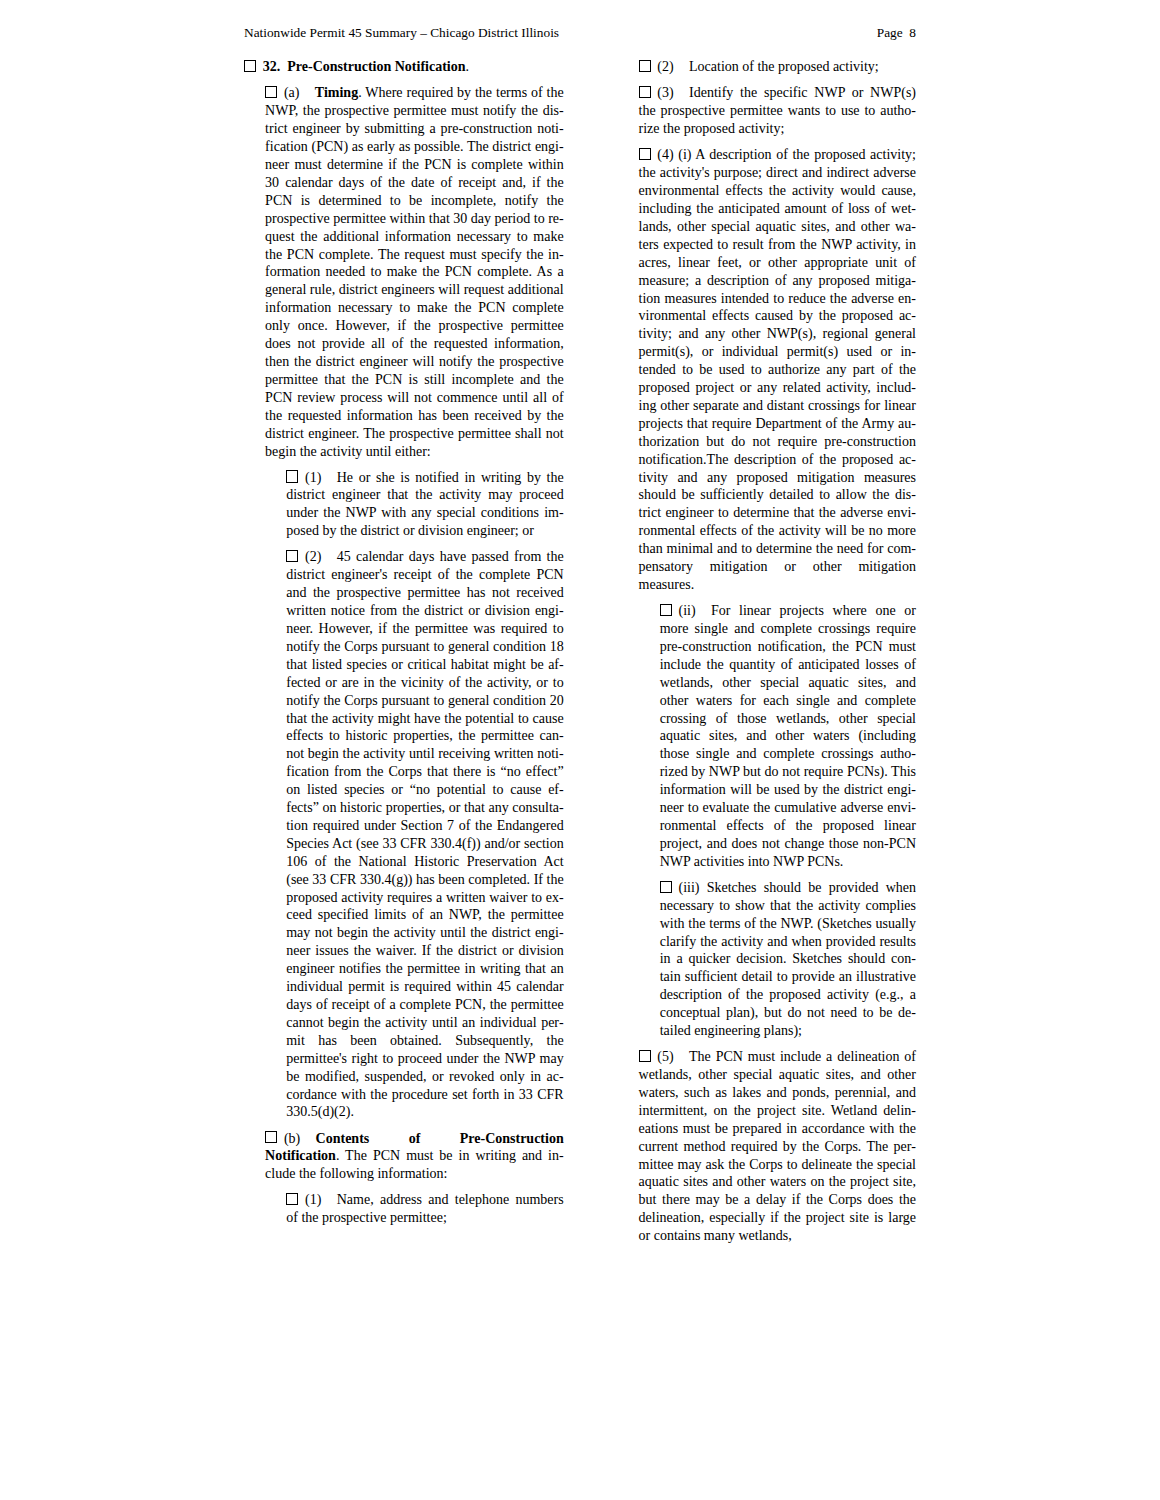Nationwide Permit 45 Summary – Chicago District Illinois
Page 8
32. Pre-Construction Notification.
(a) Timing. Where required by the terms of the NWP, the prospective permittee must notify the district engineer by submitting a pre-construction notification (PCN) as early as possible. The district engineer must determine if the PCN is complete within 30 calendar days of the date of receipt and, if the PCN is determined to be incomplete, notify the prospective permittee within that 30 day period to request the additional information necessary to make the PCN complete. The request must specify the information needed to make the PCN complete. As a general rule, district engineers will request additional information necessary to make the PCN complete only once. However, if the prospective permittee does not provide all of the requested information, then the district engineer will notify the prospective permittee that the PCN is still incomplete and the PCN review process will not commence until all of the requested information has been received by the district engineer. The prospective permittee shall not begin the activity until either:
(1) He or she is notified in writing by the district engineer that the activity may proceed under the NWP with any special conditions imposed by the district or division engineer; or
(2) 45 calendar days have passed from the district engineer's receipt of the complete PCN and the prospective permittee has not received written notice from the district or division engineer. However, if the permittee was required to notify the Corps pursuant to general condition 18 that listed species or critical habitat might be affected or are in the vicinity of the activity, or to notify the Corps pursuant to general condition 20 that the activity might have the potential to cause effects to historic properties, the permittee cannot begin the activity until receiving written notification from the Corps that there is “no effect” on listed species or “no potential to cause effects” on historic properties, or that any consultation required under Section 7 of the Endangered Species Act (see 33 CFR 330.4(f)) and/or section 106 of the National Historic Preservation Act (see 33 CFR 330.4(g)) has been completed. If the proposed activity requires a written waiver to exceed specified limits of an NWP, the permittee may not begin the activity until the district engineer issues the waiver. If the district or division engineer notifies the permittee in writing that an individual permit is required within 45 calendar days of receipt of a complete PCN, the permittee cannot begin the activity until an individual permit has been obtained. Subsequently, the permittee's right to proceed under the NWP may be modified, suspended, or revoked only in accordance with the procedure set forth in 33 CFR 330.5(d)(2).
(b) Contents of Pre-Construction Notification. The PCN must be in writing and include the following information:
(1) Name, address and telephone numbers of the prospective permittee;
(2) Location of the proposed activity;
(3) Identify the specific NWP or NWP(s) the prospective permittee wants to use to authorize the proposed activity;
(4) (i) A description of the proposed activity; the activity's purpose; direct and indirect adverse environmental effects the activity would cause, including the anticipated amount of loss of wetlands, other special aquatic sites, and other waters expected to result from the NWP activity, in acres, linear feet, or other appropriate unit of measure; a description of any proposed mitigation measures intended to reduce the adverse environmental effects caused by the proposed activity; and any other NWP(s), regional general permit(s), or individual permit(s) used or intended to be used to authorize any part of the proposed project or any related activity, including other separate and distant crossings for linear projects that require Department of the Army authorization but do not require pre-construction notification.The description of the proposed activity and any proposed mitigation measures should be sufficiently detailed to allow the district engineer to determine that the adverse environmental effects of the activity will be no more than minimal and to determine the need for compensatory mitigation or other mitigation measures.
(ii) For linear projects where one or more single and complete crossings require pre-construction notification, the PCN must include the quantity of anticipated losses of wetlands, other special aquatic sites, and other waters for each single and complete crossing of those wetlands, other special aquatic sites, and other waters (including those single and complete crossings authorized by NWP but do not require PCNs). This information will be used by the district engineer to evaluate the cumulative adverse environmental effects of the proposed linear project, and does not change those non-PCN NWP activities into NWP PCNs.
(iii) Sketches should be provided when necessary to show that the activity complies with the terms of the NWP. (Sketches usually clarify the activity and when provided results in a quicker decision. Sketches should contain sufficient detail to provide an illustrative description of the proposed activity (e.g., a conceptual plan), but do not need to be detailed engineering plans);
(5) The PCN must include a delineation of wetlands, other special aquatic sites, and other waters, such as lakes and ponds, perennial, and intermittent, on the project site. Wetland delineations must be prepared in accordance with the current method required by the Corps. The permittee may ask the Corps to delineate the special aquatic sites and other waters on the project site, but there may be a delay if the Corps does the delineation, especially if the project site is large or contains many wetlands,